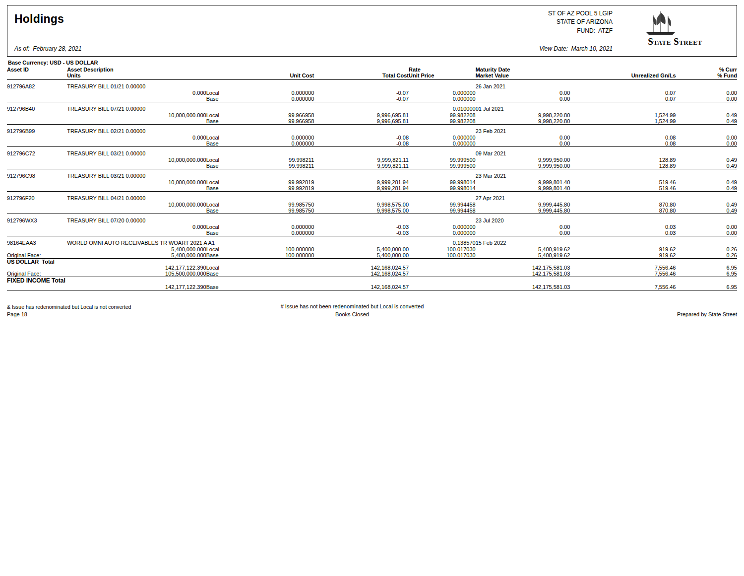Holdings
As of: February 28, 2021
ST OF AZ POOL 5 LGIP
STATE OF ARIZONA
FUND: ATZF
View Date: March 10, 2021
State Street
Base Currency: USD - US DOLLAR
| Asset ID | Asset Description | | | | Rate | Maturity Date | | % Curr |
| --- | --- | --- | --- | --- | --- | --- | --- | --- |
| | Units | | Unit Cost | Total Cost | Unit Price | Market Value | Unrealized Gn/Ls | % Fund |
| 912796A82 | TREASURY BILL 01/21 0.00000 | | 26 Jan 2021 | | |
| | 0.000 | Local | 0.000000 | -0.07 | 0.000000 | 0.00 | 0.07 | 0.00 |
| | | Base | 0.000000 | -0.07 | 0.000000 | 0.00 | 0.07 | 0.00 |
| 912796B40 | TREASURY BILL 07/21 0.00000 | 0.010000 | 01 Jul 2021 | | |
| | 10,000,000.000 | Local | 99.966958 | 9,996,695.81 | 99.982208 | 9,998,220.80 | 1,524.99 | 0.49 |
| | | Base | 99.966958 | 9,996,695.81 | 99.982208 | 9,998,220.80 | 1,524.99 | 0.49 |
| 912796B99 | TREASURY BILL 02/21 0.00000 | | 23 Feb 2021 | | |
| | 0.000 | Local | 0.000000 | -0.08 | 0.000000 | 0.00 | 0.08 | 0.00 |
| | | Base | 0.000000 | -0.08 | 0.000000 | 0.00 | 0.08 | 0.00 |
| 912796C72 | TREASURY BILL 03/21 0.00000 | | 09 Mar 2021 | | |
| | 10,000,000.000 | Local | 99.998211 | 9,999,821.11 | 99.999500 | 9,999,950.00 | 128.89 | 0.49 |
| | | Base | 99.998211 | 9,999,821.11 | 99.999500 | 9,999,950.00 | 128.89 | 0.49 |
| 912796C98 | TREASURY BILL 03/21 0.00000 | | 23 Mar 2021 | | |
| | 10,000,000.000 | Local | 99.992819 | 9,999,281.94 | 99.998014 | 9,999,801.40 | 519.46 | 0.49 |
| | | Base | 99.992819 | 9,999,281.94 | 99.998014 | 9,999,801.40 | 519.46 | 0.49 |
| 912796F20 | TREASURY BILL 04/21 0.00000 | | 27 Apr 2021 | | |
| | 10,000,000.000 | Local | 99.985750 | 9,998,575.00 | 99.994458 | 9,999,445.80 | 870.80 | 0.49 |
| | | Base | 99.985750 | 9,998,575.00 | 99.994458 | 9,999,445.80 | 870.80 | 0.49 |
| 912796WX3 | TREASURY BILL 07/20 0.00000 | | 23 Jul 2020 | | |
| | 0.000 | Local | 0.000000 | -0.03 | 0.000000 | 0.00 | 0.03 | 0.00 |
| | | Base | 0.000000 | -0.03 | 0.000000 | 0.00 | 0.03 | 0.00 |
| 98164EAA3 | WORLD OMNI AUTO RECEIVABLES TR WOART 2021 A A1 | 0.138570 | 15 Feb 2022 | | |
| | 5,400,000.000 | Local | 100.000000 | 5,400,000.00 | 100.017030 | 5,400,919.62 | 919.62 | 0.26 |
| Original Face: | 5,400,000.000 | Base | 100.000000 | 5,400,000.00 | 100.017030 | 5,400,919.62 | 919.62 | 0.26 |
| US DOLLAR Total |
| | 142,177,122.390 | Local | | 142,168,024.57 | | 142,175,581.03 | 7,556.46 | 6.95 |
| Original Face: | 105,500,000.000 | Base | | 142,168,024.57 | | 142,175,581.03 | 7,556.46 | 6.95 |
| FIXED INCOME Total |
| | 142,177,122.390 | Base | | 142,168,024.57 | | 142,175,581.03 | 7,556.46 | 6.95 |
& Issue has redenominated but Local is not converted
Page 18
# Issue has not been redenominated but Local is converted Books Closed
Prepared by State Street